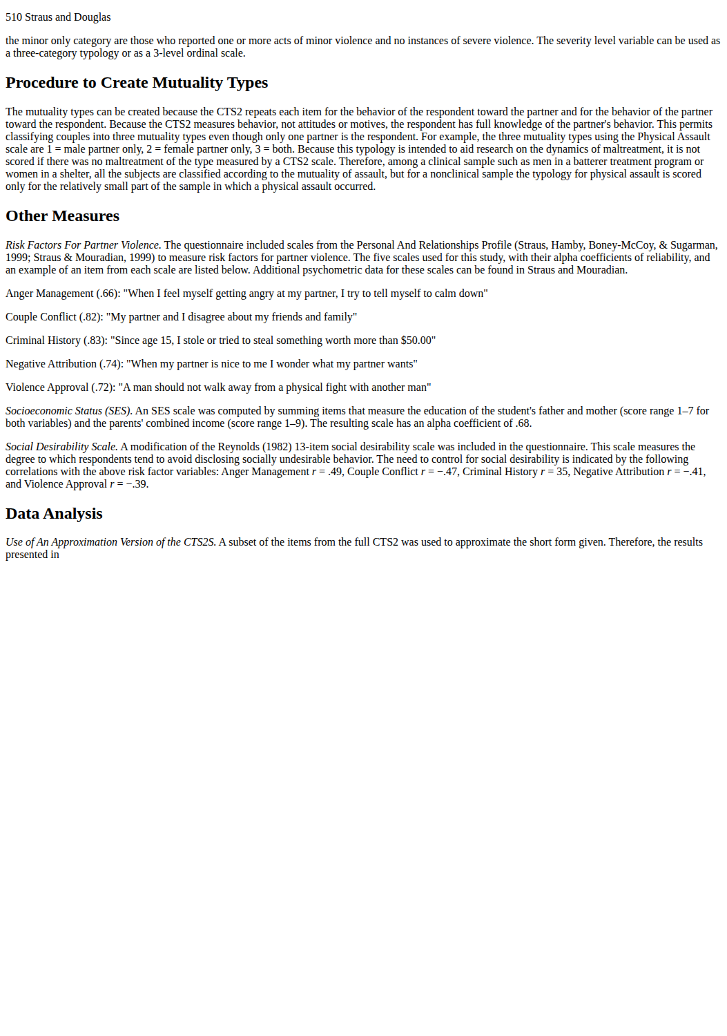510 Straus and Douglas
the minor only category are those who reported one or more acts of minor violence and no instances of severe violence. The severity level variable can be used as a three-category typology or as a 3-level ordinal scale.
Procedure to Create Mutuality Types
The mutuality types can be created because the CTS2 repeats each item for the behavior of the respondent toward the partner and for the behavior of the partner toward the respondent. Because the CTS2 measures behavior, not attitudes or motives, the respondent has full knowledge of the partner's behavior. This permits classifying couples into three mutuality types even though only one partner is the respondent. For example, the three mutuality types using the Physical Assault scale are 1 = male partner only, 2 = female partner only, 3 = both. Because this typology is intended to aid research on the dynamics of maltreatment, it is not scored if there was no maltreatment of the type measured by a CTS2 scale. Therefore, among a clinical sample such as men in a batterer treatment program or women in a shelter, all the subjects are classified according to the mutuality of assault, but for a nonclinical sample the typology for physical assault is scored only for the relatively small part of the sample in which a physical assault occurred.
Other Measures
Risk Factors For Partner Violence. The questionnaire included scales from the Personal And Relationships Profile (Straus, Hamby, Boney-McCoy, & Sugarman, 1999; Straus & Mouradian, 1999) to measure risk factors for partner violence. The five scales used for this study, with their alpha coefficients of reliability, and an example of an item from each scale are listed below. Additional psychometric data for these scales can be found in Straus and Mouradian.
Anger Management (.66): "When I feel myself getting angry at my partner, I try to tell myself to calm down"
Couple Conflict (.82): "My partner and I disagree about my friends and family"
Criminal History (.83): "Since age 15, I stole or tried to steal something worth more than $50.00"
Negative Attribution (.74): "When my partner is nice to me I wonder what my partner wants"
Violence Approval (.72): "A man should not walk away from a physical fight with another man"
Socioeconomic Status (SES). An SES scale was computed by summing items that measure the education of the student's father and mother (score range 1–7 for both variables) and the parents' combined income (score range 1–9). The resulting scale has an alpha coefficient of .68.
Social Desirability Scale. A modification of the Reynolds (1982) 13-item social desirability scale was included in the questionnaire. This scale measures the degree to which respondents tend to avoid disclosing socially undesirable behavior. The need to control for social desirability is indicated by the following correlations with the above risk factor variables: Anger Management r = .49, Couple Conflict r = −.47, Criminal History r = 35, Negative Attribution r = −.41, and Violence Approval r = −.39.
Data Analysis
Use of An Approximation Version of the CTS2S. A subset of the items from the full CTS2 was used to approximate the short form given. Therefore, the results presented in